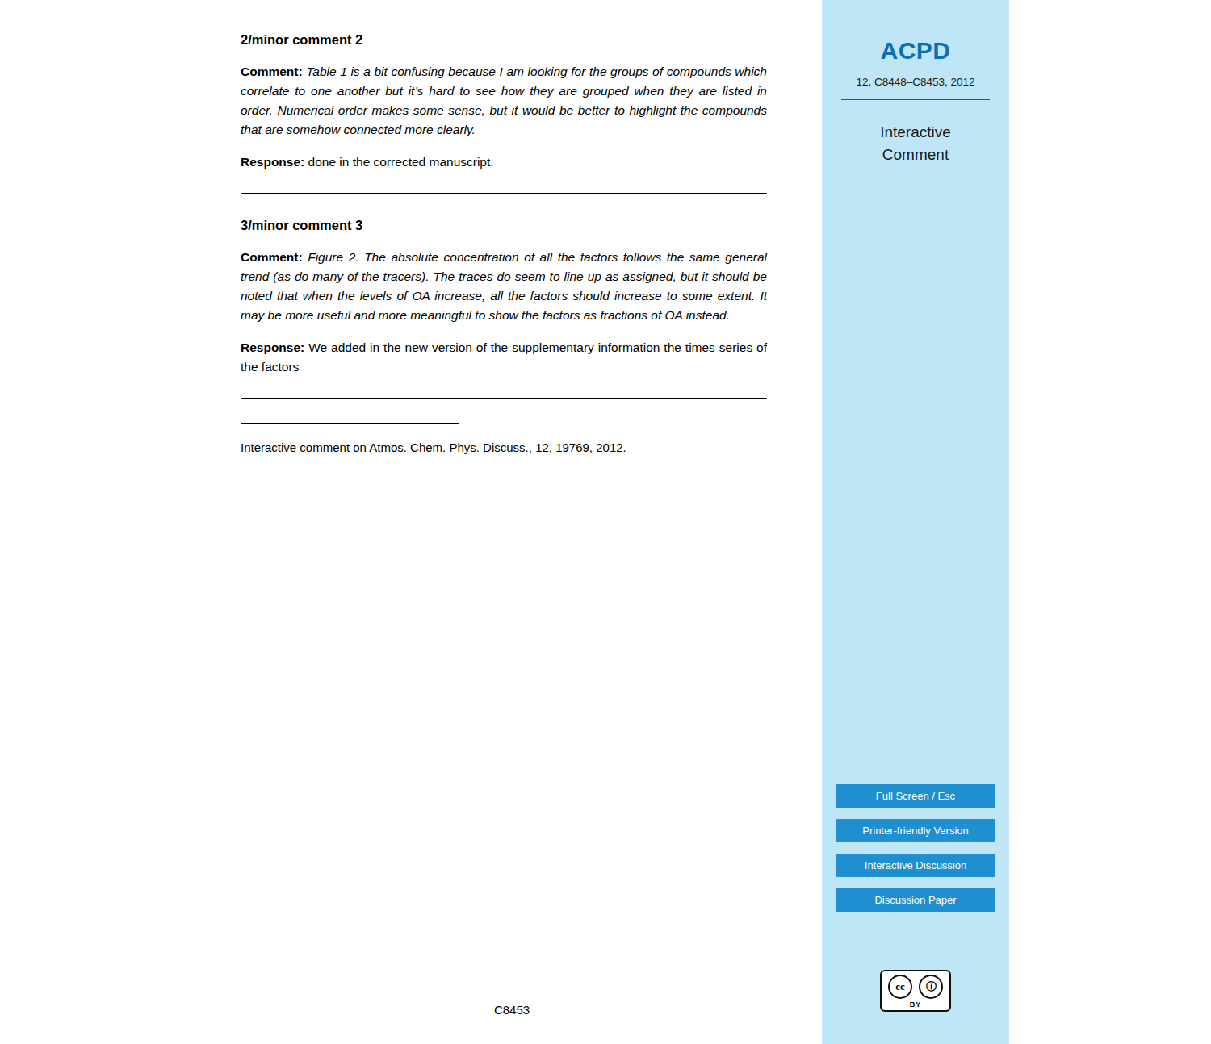ACPD
12, C8448–C8453, 2012
Interactive
Comment
Full Screen / Esc Printer-friendly Version Interactive Discussion Discussion Paper
cc ⓘ
BY
2/minor comment 2
Comment: Table 1 is a bit confusing because I am looking for the groups of compounds which correlate to one another but it’s hard to see how they are grouped when they are listed in order. Numerical order makes some sense, but it would be better to highlight the compounds that are somehow connected more clearly.
Response: done in the corrected manuscript.
3/minor comment 3
Comment: Figure 2. The absolute concentration of all the factors follows the same general trend (as do many of the tracers). The traces do seem to line up as assigned, but it should be noted that when the levels of OA increase, all the factors should increase to some extent. It may be more useful and more meaningful to show the factors as fractions of OA instead.
Response: We added in the new version of the supplementary information the times series of the factors
Interactive comment on Atmos. Chem. Phys. Discuss., 12, 19769, 2012.
C8453